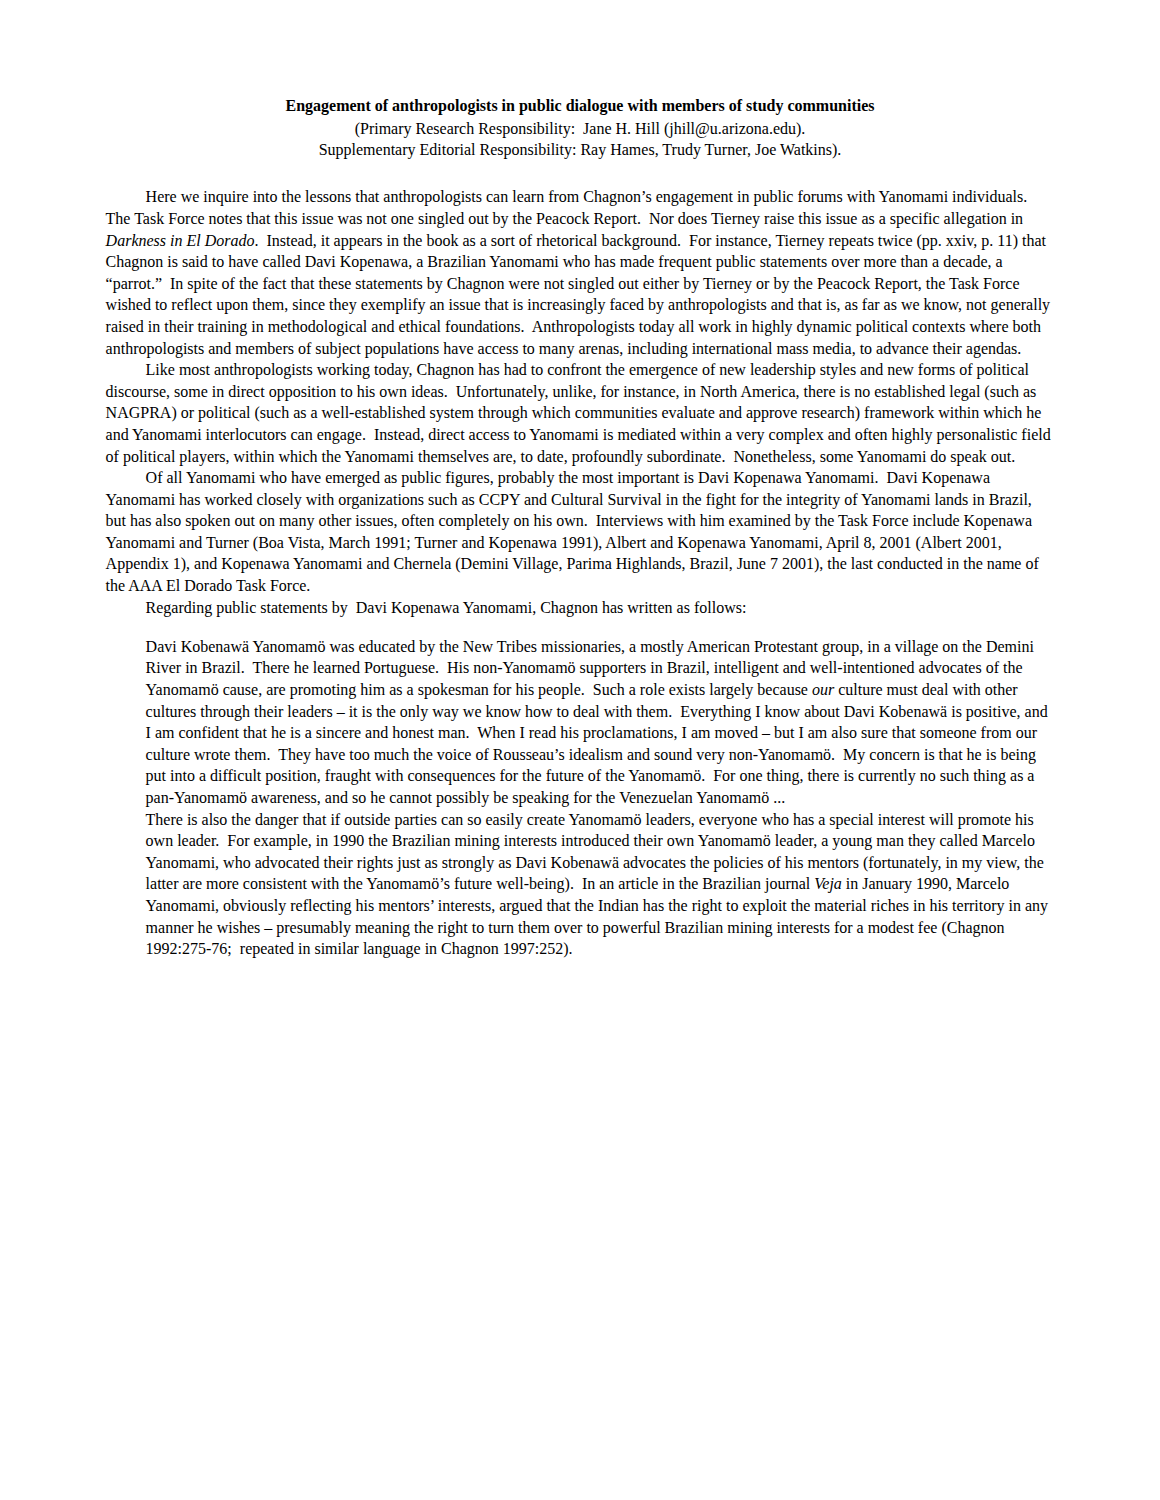Engagement of anthropologists in public dialogue with members of study communities
(Primary Research Responsibility: Jane H. Hill (jhill@u.arizona.edu).
Supplementary Editorial Responsibility: Ray Hames, Trudy Turner, Joe Watkins).
Here we inquire into the lessons that anthropologists can learn from Chagnon’s engagement in public forums with Yanomami individuals. The Task Force notes that this issue was not one singled out by the Peacock Report. Nor does Tierney raise this issue as a specific allegation in Darkness in El Dorado. Instead, it appears in the book as a sort of rhetorical background. For instance, Tierney repeats twice (pp. xxiv, p. 11) that Chagnon is said to have called Davi Kopenawa, a Brazilian Yanomami who has made frequent public statements over more than a decade, a “parrot.” In spite of the fact that these statements by Chagnon were not singled out either by Tierney or by the Peacock Report, the Task Force wished to reflect upon them, since they exemplify an issue that is increasingly faced by anthropologists and that is, as far as we know, not generally raised in their training in methodological and ethical foundations. Anthropologists today all work in highly dynamic political contexts where both anthropologists and members of subject populations have access to many arenas, including international mass media, to advance their agendas.
Like most anthropologists working today, Chagnon has had to confront the emergence of new leadership styles and new forms of political discourse, some in direct opposition to his own ideas. Unfortunately, unlike, for instance, in North America, there is no established legal (such as NAGPRA) or political (such as a well-established system through which communities evaluate and approve research) framework within which he and Yanomami interlocutors can engage. Instead, direct access to Yanomami is mediated within a very complex and often highly personalistic field of political players, within which the Yanomami themselves are, to date, profoundly subordinate. Nonetheless, some Yanomami do speak out.
Of all Yanomami who have emerged as public figures, probably the most important is Davi Kopenawa Yanomami. Davi Kopenawa Yanomami has worked closely with organizations such as CCPY and Cultural Survival in the fight for the integrity of Yanomami lands in Brazil, but has also spoken out on many other issues, often completely on his own. Interviews with him examined by the Task Force include Kopenawa Yanomami and Turner (Boa Vista, March 1991; Turner and Kopenawa 1991), Albert and Kopenawa Yanomami, April 8, 2001 (Albert 2001, Appendix 1), and Kopenawa Yanomami and Chernela (Demini Village, Parima Highlands, Brazil, June 7 2001), the last conducted in the name of the AAA El Dorado Task Force.
Regarding public statements by Davi Kopenawa Yanomami, Chagnon has written as follows:
Davi Kobenawä Yanomamö was educated by the New Tribes missionaries, a mostly American Protestant group, in a village on the Demini River in Brazil. There he learned Portuguese. His non-Yanomamö supporters in Brazil, intelligent and well-intentioned advocates of the Yanomamö cause, are promoting him as a spokesman for his people. Such a role exists largely because our culture must deal with other cultures through their leaders – it is the only way we know how to deal with them. Everything I know about Davi Kobenawä is positive, and I am confident that he is a sincere and honest man. When I read his proclamations, I am moved – but I am also sure that someone from our culture wrote them. They have too much the voice of Rousseau’s idealism and sound very non-Yanomamö. My concern is that he is being put into a difficult position, fraught with consequences for the future of the Yanomamö. For one thing, there is currently no such thing as a pan-Yanomamö awareness, and so he cannot possibly be speaking for the Venezuelan Yanomamö ...
There is also the danger that if outside parties can so easily create Yanomamö leaders, everyone who has a special interest will promote his own leader. For example, in 1990 the Brazilian mining interests introduced their own Yanomamö leader, a young man they called Marcelo Yanomami, who advocated their rights just as strongly as Davi Kobenawä advocates the policies of his mentors (fortunately, in my view, the latter are more consistent with the Yanomamö’s future well-being). In an article in the Brazilian journal Veja in January 1990, Marcelo Yanomami, obviously reflecting his mentors’ interests, argued that the Indian has the right to exploit the material riches in his territory in any manner he wishes – presumably meaning the right to turn them over to powerful Brazilian mining interests for a modest fee (Chagnon 1992:275-76; repeated in similar language in Chagnon 1997:252).